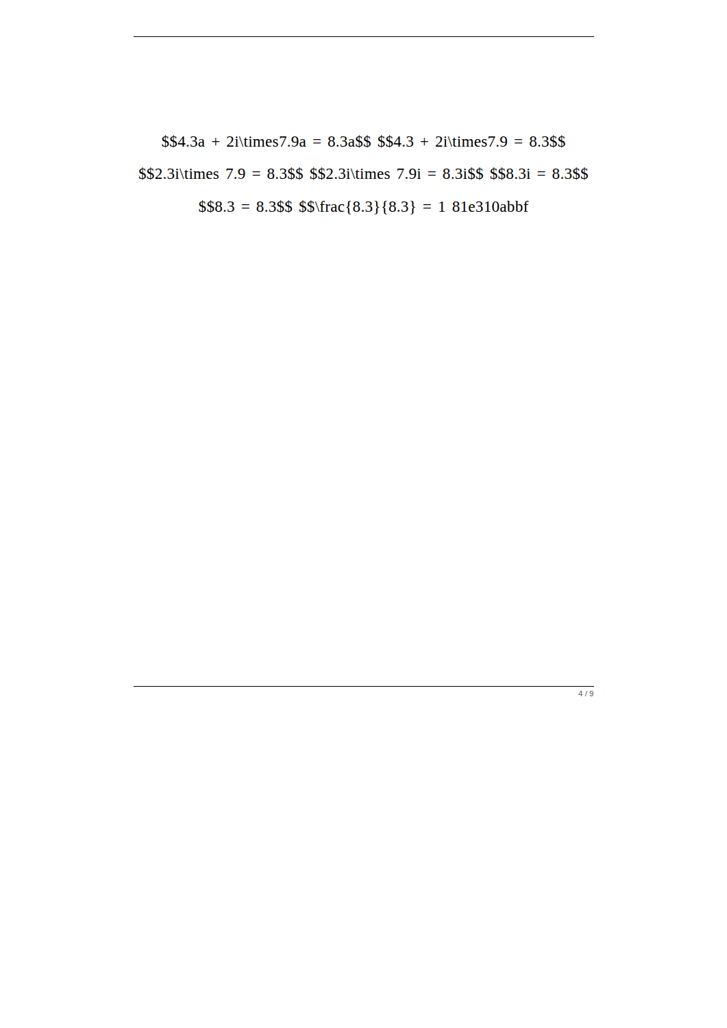$$4.3a + 2i\times7.9a = 8.3a$$ $$4.3 + 2i\times7.9 = 8.3$$ $$2.3i\times 7.9 = 8.3$$ $$2.3i\times 7.9i = 8.3i$$ $$8.3i = 8.3$$ $$8.3 = 8.3$$ $$\frac{8.3}{8.3} = 1 81e310abbf
4 / 9